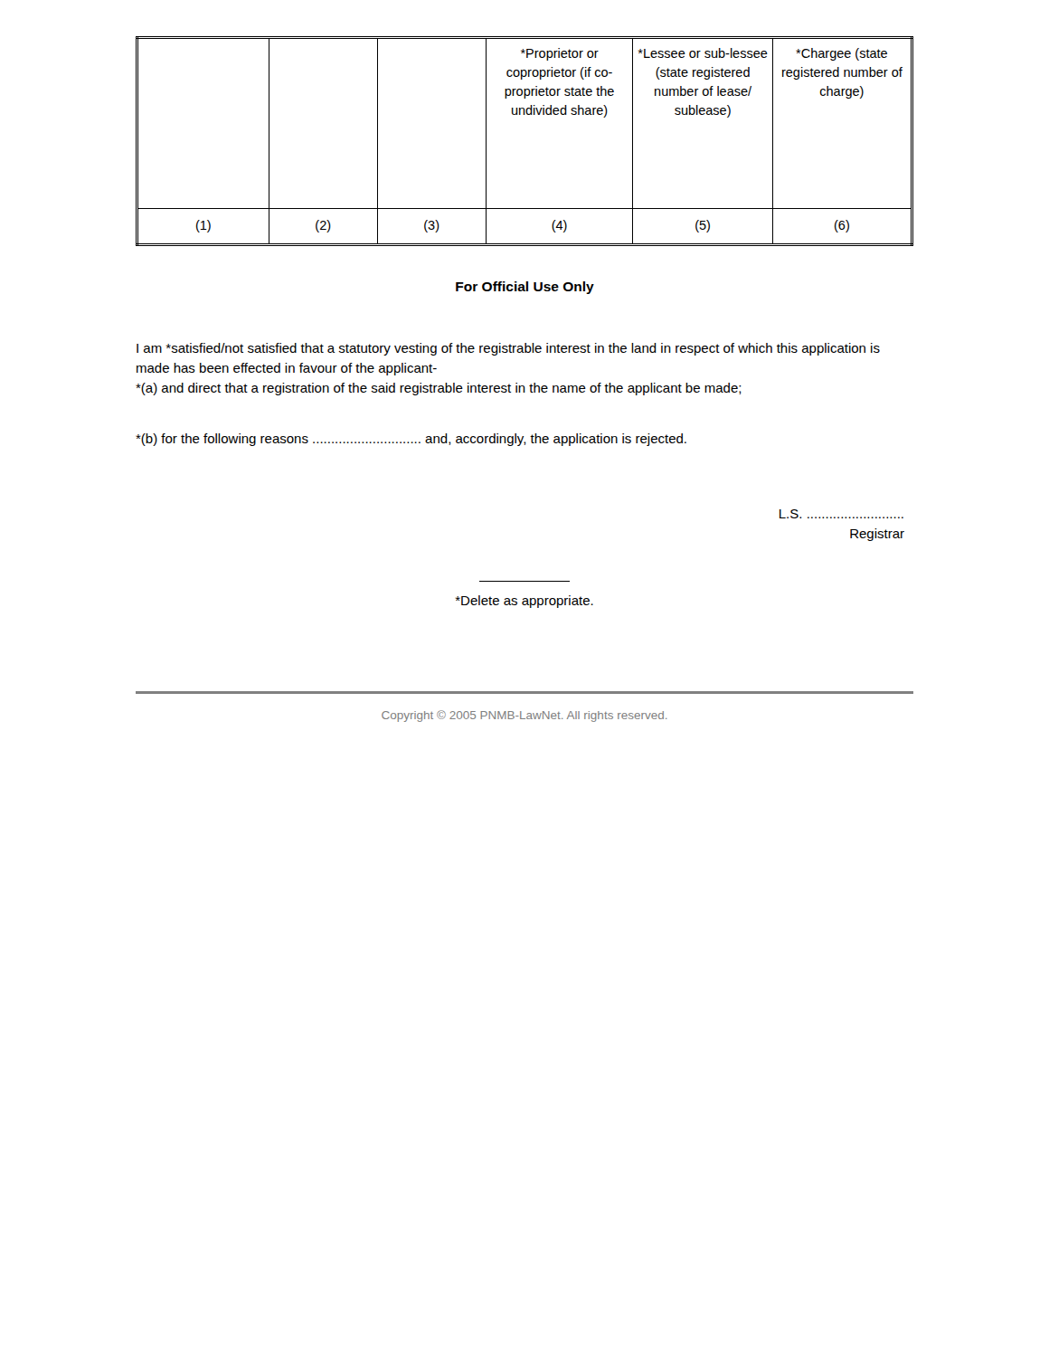| | | | *Proprietor or coproprietor (if co-proprietor state the undivided share) | *Lessee or sub-lessee (state registered number of lease/ sublease) | *Chargee (state registered number of charge) |
| (1) | (2) | (3) | (4) | (5) | (6) |
For Official Use Only
I am *satisfied/not satisfied that a statutory vesting of the registrable interest in the land in respect of which this application is made has been effected in favour of the applicant-
*(a) and direct that a registration of the said registrable interest in the name of the applicant be made;
*(b) for the following reasons ............................. and, accordingly, the application is rejected.
L.S. .......................... Registrar
*Delete as appropriate.
Copyright © 2005 PNMB-LawNet. All rights reserved.